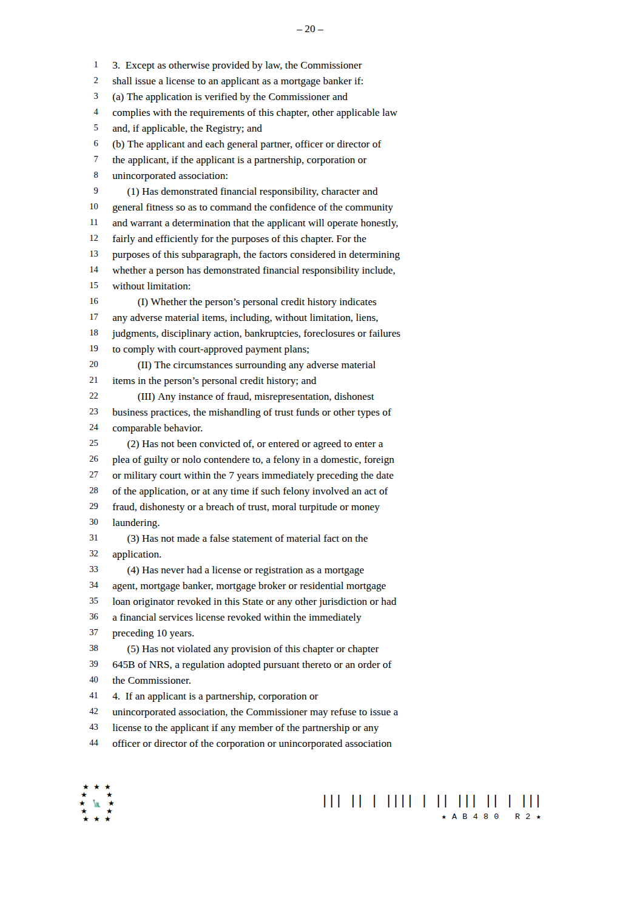– 20 –
3. Except as otherwise provided by law, the Commissioner
shall issue a license to an applicant as a mortgage banker if:
(a) The application is verified by the Commissioner and
complies with the requirements of this chapter, other applicable law
and, if applicable, the Registry; and
(b) The applicant and each general partner, officer or director of
the applicant, if the applicant is a partnership, corporation or
unincorporated association:
(1) Has demonstrated financial responsibility, character and
general fitness so as to command the confidence of the community
and warrant a determination that the applicant will operate honestly,
fairly and efficiently for the purposes of this chapter. For the
purposes of this subparagraph, the factors considered in determining
whether a person has demonstrated financial responsibility include,
without limitation:
(I) Whether the person’s personal credit history indicates
any adverse material items, including, without limitation, liens,
judgments, disciplinary action, bankruptcies, foreclosures or failures
to comply with court-approved payment plans;
(II) The circumstances surrounding any adverse material
items in the person’s personal credit history; and
(III) Any instance of fraud, misrepresentation, dishonest
business practices, the mishandling of trust funds or other types of
comparable behavior.
(2) Has not been convicted of, or entered or agreed to enter a
plea of guilty or nolo contendere to, a felony in a domestic, foreign
or military court within the 7 years immediately preceding the date
of the application, or at any time if such felony involved an act of
fraud, dishonesty or a breach of trust, moral turpitude or money
laundering.
(3) Has not made a false statement of material fact on the
application.
(4) Has never had a license or registration as a mortgage
agent, mortgage banker, mortgage broker or residential mortgage
loan originator revoked in this State or any other jurisdiction or had
a financial services license revoked within the immediately
preceding 10 years.
(5) Has not violated any provision of this chapter or chapter
645B of NRS, a regulation adopted pursuant thereto or an order of
the Commissioner.
4. If an applicant is a partnership, corporation or
unincorporated association, the Commissioner may refuse to issue a
license to the applicant if any member of the partnership or any
officer or director of the corporation or unincorporated association
★ ★ ★
★ ★
★ 🗽 ★
★ ★
★ ★ ★
||| || | |||| | || ||| || | ||| ★ A B 4 8 0 R 2 ★